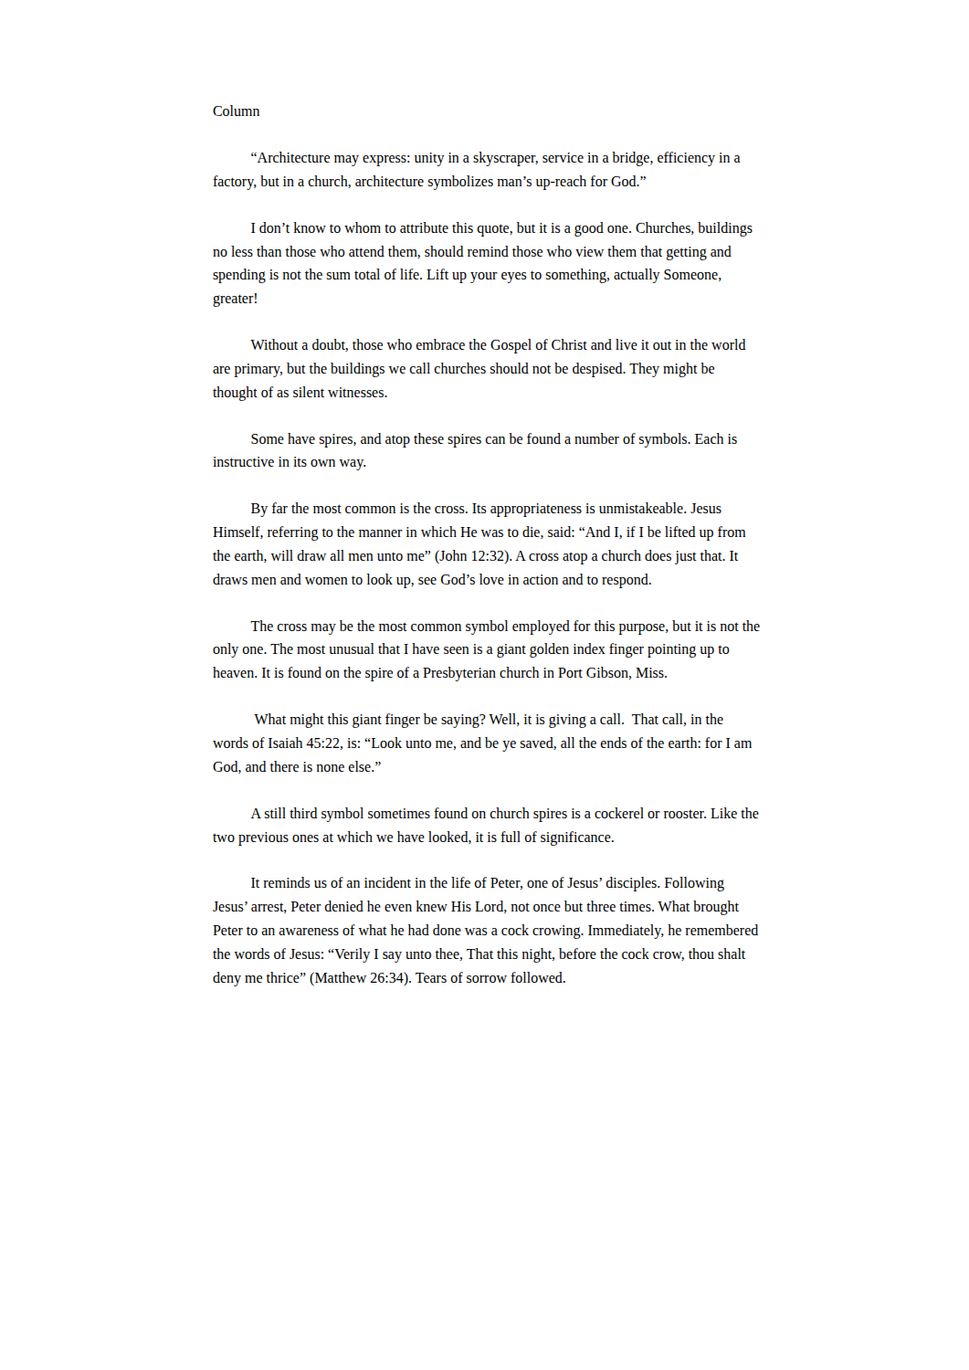Column
“Architecture may express: unity in a skyscraper, service in a bridge, efficiency in a factory, but in a church, architecture symbolizes man’s up-reach for God.”
I don’t know to whom to attribute this quote, but it is a good one. Churches, buildings no less than those who attend them, should remind those who view them that getting and spending is not the sum total of life. Lift up your eyes to something, actually Someone, greater!
Without a doubt, those who embrace the Gospel of Christ and live it out in the world are primary, but the buildings we call churches should not be despised. They might be thought of as silent witnesses.
Some have spires, and atop these spires can be found a number of symbols. Each is instructive in its own way.
By far the most common is the cross. Its appropriateness is unmistakeable. Jesus Himself, referring to the manner in which He was to die, said: “And I, if I be lifted up from the earth, will draw all men unto me” (John 12:32). A cross atop a church does just that. It draws men and women to look up, see God’s love in action and to respond.
The cross may be the most common symbol employed for this purpose, but it is not the only one. The most unusual that I have seen is a giant golden index finger pointing up to heaven. It is found on the spire of a Presbyterian church in Port Gibson, Miss.
What might this giant finger be saying? Well, it is giving a call. That call, in the words of Isaiah 45:22, is: “Look unto me, and be ye saved, all the ends of the earth: for I am God, and there is none else.”
A still third symbol sometimes found on church spires is a cockerel or rooster. Like the two previous ones at which we have looked, it is full of significance.
It reminds us of an incident in the life of Peter, one of Jesus’ disciples. Following Jesus’ arrest, Peter denied he even knew His Lord, not once but three times. What brought Peter to an awareness of what he had done was a cock crowing. Immediately, he remembered the words of Jesus: “Verily I say unto thee, That this night, before the cock crow, thou shalt deny me thrice” (Matthew 26:34). Tears of sorrow followed.